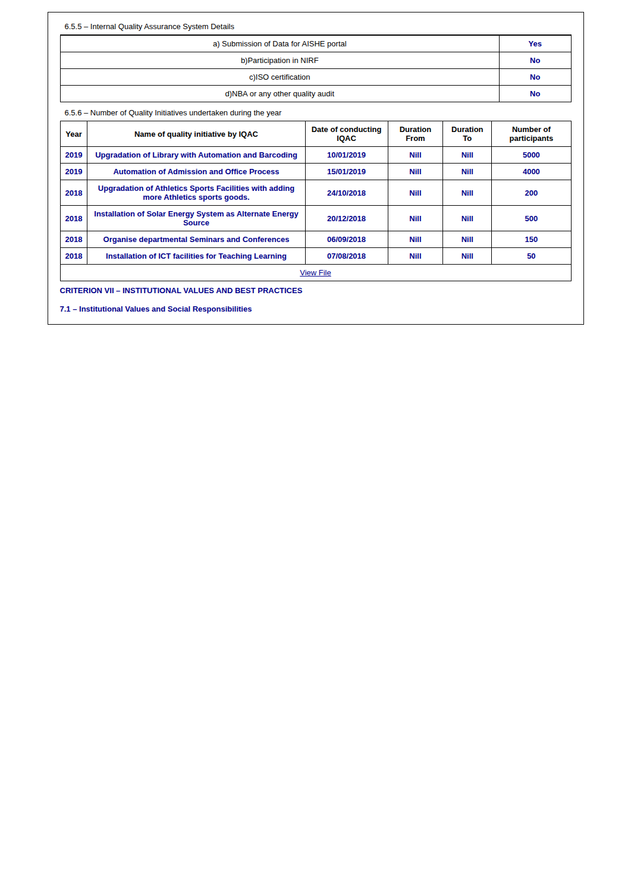6.5.5 – Internal Quality Assurance System Details
| a) Submission of Data for AISHE portal | Yes |
| b)Participation in NIRF | No |
| c)ISO certification | No |
| d)NBA or any other quality audit | No |
6.5.6 – Number of Quality Initiatives undertaken during the year
| Year | Name of quality initiative by IQAC | Date of conducting IQAC | Duration From | Duration To | Number of participants |
| --- | --- | --- | --- | --- | --- |
| 2019 | Upgradation of Library with Automation and Barcoding | 10/01/2019 | Nill | Nill | 5000 |
| 2019 | Automation of Admission and Office Process | 15/01/2019 | Nill | Nill | 4000 |
| 2018 | Upgradation of Athletics Sports Facilities with adding more Athletics sports goods. | 24/10/2018 | Nill | Nill | 200 |
| 2018 | Installation of Solar Energy System as Alternate Energy Source | 20/12/2018 | Nill | Nill | 500 |
| 2018 | Organise departmental Seminars and Conferences | 06/09/2018 | Nill | Nill | 150 |
| 2018 | Installation of ICT facilities for Teaching Learning | 07/08/2018 | Nill | Nill | 50 |
| View File |
CRITERION VII – INSTITUTIONAL VALUES AND BEST PRACTICES
7.1 – Institutional Values and Social Responsibilities